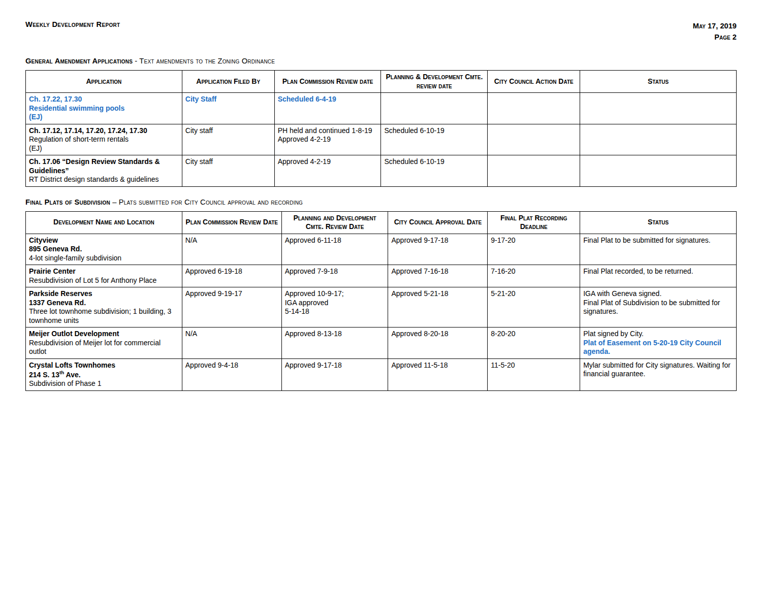Weekly Development Report
May 17, 2019
Page 2
General Amendment Applications - Text amendments to the Zoning Ordinance
| Application | Application Filed By | Plan Commission Review date | Planning & Development Cmte. review date | City Council Action Date | Status |
| --- | --- | --- | --- | --- | --- |
| Ch. 17.22, 17.30 Residential swimming pools (EJ) | City Staff | Scheduled 6-4-19 | | | |
| Ch. 17.12, 17.14, 17.20, 17.24, 17.30 Regulation of short-term rentals (EJ) | City staff | PH held and continued 1-8-19 Approved 4-2-19 | Scheduled 6-10-19 | | |
| Ch. 17.06 “Design Review Standards & Guidelines” RT District design standards & guidelines | City staff | Approved 4-2-19 | Scheduled 6-10-19 | | |
Final Plats of Subdivision – Plats submitted for City Council approval and recording
| Development Name and Location | Plan Commission Review Date | Planning and Development Cmte. Review Date | City Council Approval Date | Final Plat Recording Deadline | Status |
| --- | --- | --- | --- | --- | --- |
| Cityview 895 Geneva Rd. 4-lot single-family subdivision | N/A | Approved 6-11-18 | Approved 9-17-18 | 9-17-20 | Final Plat to be submitted for signatures. |
| Prairie Center Resubdivision of Lot 5 for Anthony Place | Approved 6-19-18 | Approved 7-9-18 | Approved 7-16-18 | 7-16-20 | Final Plat recorded, to be returned. |
| Parkside Reserves 1337 Geneva Rd. Three lot townhome subdivision; 1 building, 3 townhome units | Approved 9-19-17 | Approved 10-9-17; IGA approved 5-14-18 | Approved 5-21-18 | 5-21-20 | IGA with Geneva signed. Final Plat of Subdivision to be submitted for signatures. |
| Meijer Outlot Development Resubdivision of Meijer lot for commercial outlot | N/A | Approved 8-13-18 | Approved 8-20-18 | 8-20-20 | Plat signed by City. Plat of Easement on 5-20-19 City Council agenda. |
| Crystal Lofts Townhomes 214 S. 13 th Ave. Subdivision of Phase 1 | Approved 9-4-18 | Approved 9-17-18 | Approved 11-5-18 | 11-5-20 | Mylar submitted for City signatures. Waiting for financial guarantee. |